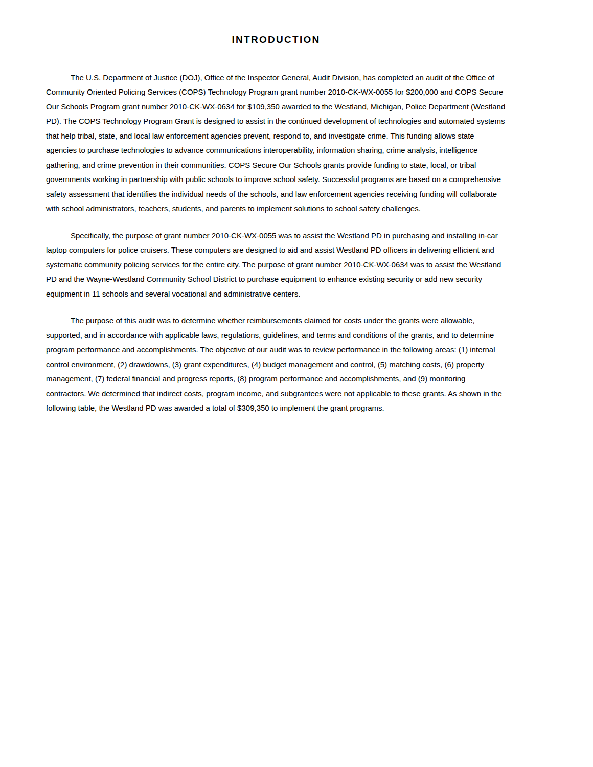INTRODUCTION
The U.S. Department of Justice (DOJ), Office of the Inspector General, Audit Division, has completed an audit of the Office of Community Oriented Policing Services (COPS) Technology Program grant number 2010-CK-WX-0055 for $200,000 and COPS Secure Our Schools Program grant number 2010-CK-WX-0634 for $109,350 awarded to the Westland, Michigan, Police Department (Westland PD). The COPS Technology Program Grant is designed to assist in the continued development of technologies and automated systems that help tribal, state, and local law enforcement agencies prevent, respond to, and investigate crime. This funding allows state agencies to purchase technologies to advance communications interoperability, information sharing, crime analysis, intelligence gathering, and crime prevention in their communities. COPS Secure Our Schools grants provide funding to state, local, or tribal governments working in partnership with public schools to improve school safety. Successful programs are based on a comprehensive safety assessment that identifies the individual needs of the schools, and law enforcement agencies receiving funding will collaborate with school administrators, teachers, students, and parents to implement solutions to school safety challenges.
Specifically, the purpose of grant number 2010-CK-WX-0055 was to assist the Westland PD in purchasing and installing in-car laptop computers for police cruisers. These computers are designed to aid and assist Westland PD officers in delivering efficient and systematic community policing services for the entire city. The purpose of grant number 2010-CK-WX-0634 was to assist the Westland PD and the Wayne-Westland Community School District to purchase equipment to enhance existing security or add new security equipment in 11 schools and several vocational and administrative centers.
The purpose of this audit was to determine whether reimbursements claimed for costs under the grants were allowable, supported, and in accordance with applicable laws, regulations, guidelines, and terms and conditions of the grants, and to determine program performance and accomplishments. The objective of our audit was to review performance in the following areas: (1) internal control environment, (2) drawdowns, (3) grant expenditures, (4) budget management and control, (5) matching costs, (6) property management, (7) federal financial and progress reports, (8) program performance and accomplishments, and (9) monitoring contractors. We determined that indirect costs, program income, and subgrantees were not applicable to these grants. As shown in the following table, the Westland PD was awarded a total of $309,350 to implement the grant programs.